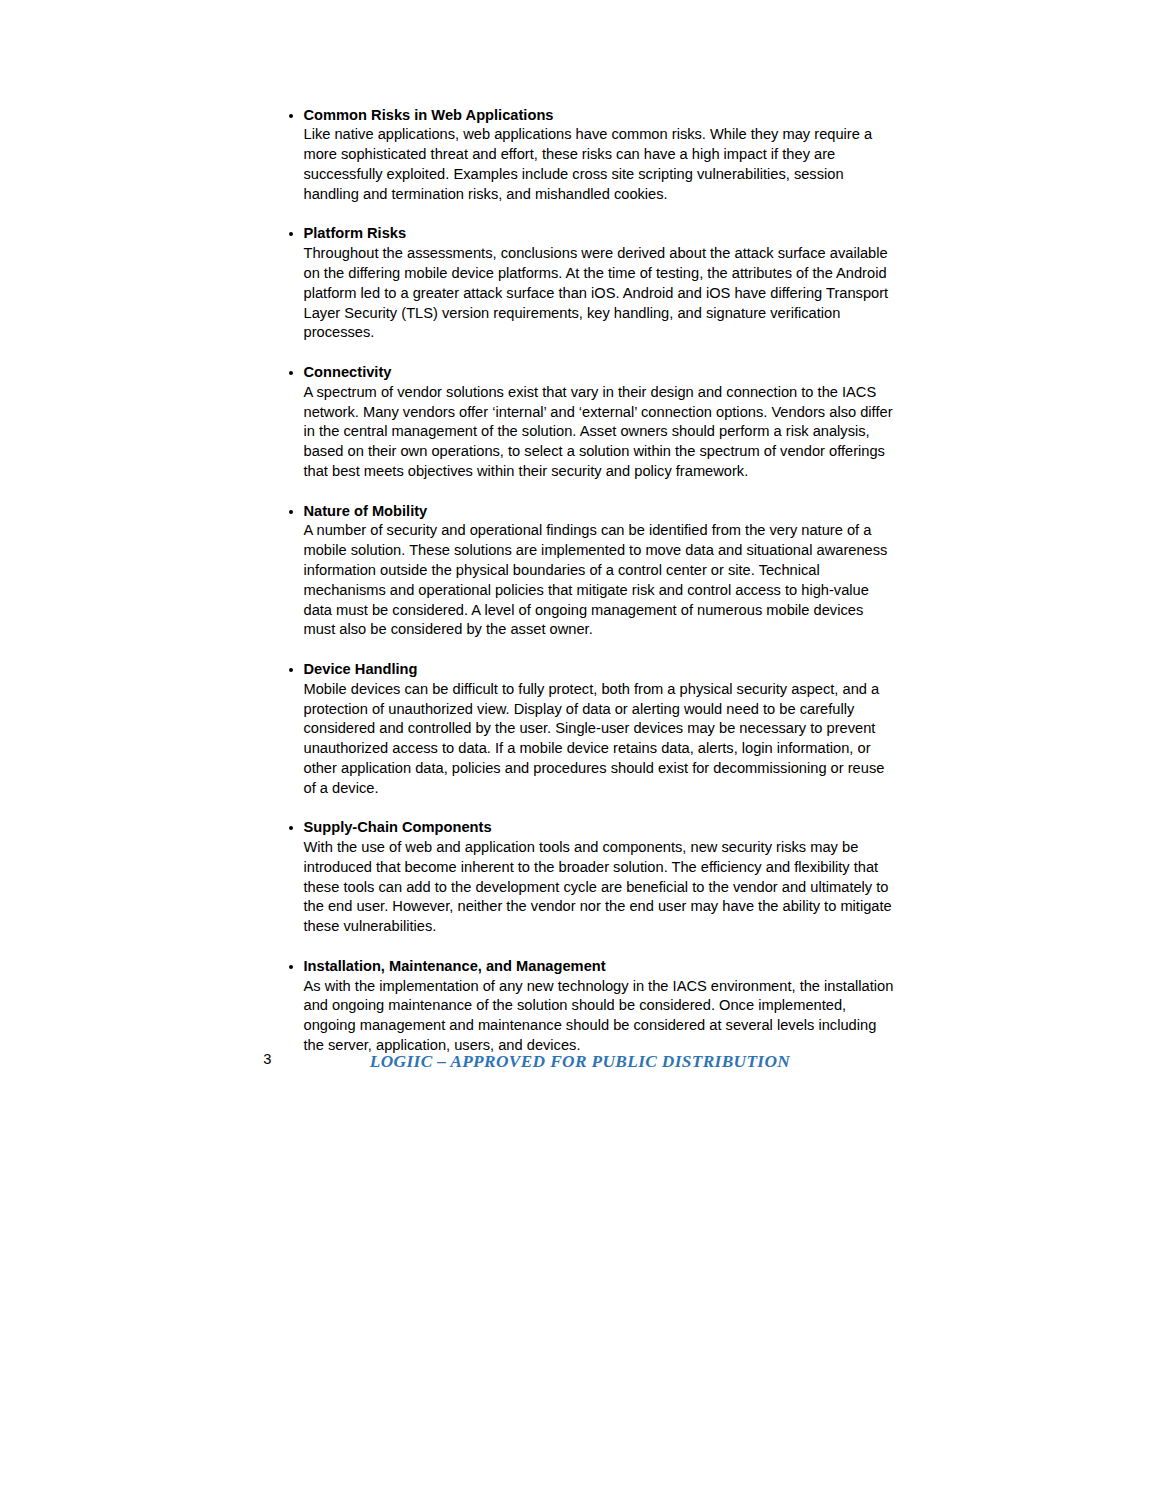Common Risks in Web Applications
Like native applications, web applications have common risks. While they may require a more sophisticated threat and effort, these risks can have a high impact if they are successfully exploited. Examples include cross site scripting vulnerabilities, session handling and termination risks, and mishandled cookies.
Platform Risks
Throughout the assessments, conclusions were derived about the attack surface available on the differing mobile device platforms. At the time of testing, the attributes of the Android platform led to a greater attack surface than iOS. Android and iOS have differing Transport Layer Security (TLS) version requirements, key handling, and signature verification processes.
Connectivity
A spectrum of vendor solutions exist that vary in their design and connection to the IACS network. Many vendors offer ‘internal’ and ‘external’ connection options. Vendors also differ in the central management of the solution. Asset owners should perform a risk analysis, based on their own operations, to select a solution within the spectrum of vendor offerings that best meets objectives within their security and policy framework.
Nature of Mobility
A number of security and operational findings can be identified from the very nature of a mobile solution. These solutions are implemented to move data and situational awareness information outside the physical boundaries of a control center or site. Technical mechanisms and operational policies that mitigate risk and control access to high-value data must be considered. A level of ongoing management of numerous mobile devices must also be considered by the asset owner.
Device Handling
Mobile devices can be difficult to fully protect, both from a physical security aspect, and a protection of unauthorized view. Display of data or alerting would need to be carefully considered and controlled by the user. Single-user devices may be necessary to prevent unauthorized access to data. If a mobile device retains data, alerts, login information, or other application data, policies and procedures should exist for decommissioning or reuse of a device.
Supply-Chain Components
With the use of web and application tools and components, new security risks may be introduced that become inherent to the broader solution. The efficiency and flexibility that these tools can add to the development cycle are beneficial to the vendor and ultimately to the end user. However, neither the vendor nor the end user may have the ability to mitigate these vulnerabilities.
Installation, Maintenance, and Management
As with the implementation of any new technology in the IACS environment, the installation and ongoing maintenance of the solution should be considered. Once implemented, ongoing management and maintenance should be considered at several levels including the server, application, users, and devices.
3
LOGIIC – APPROVED FOR PUBLIC DISTRIBUTION